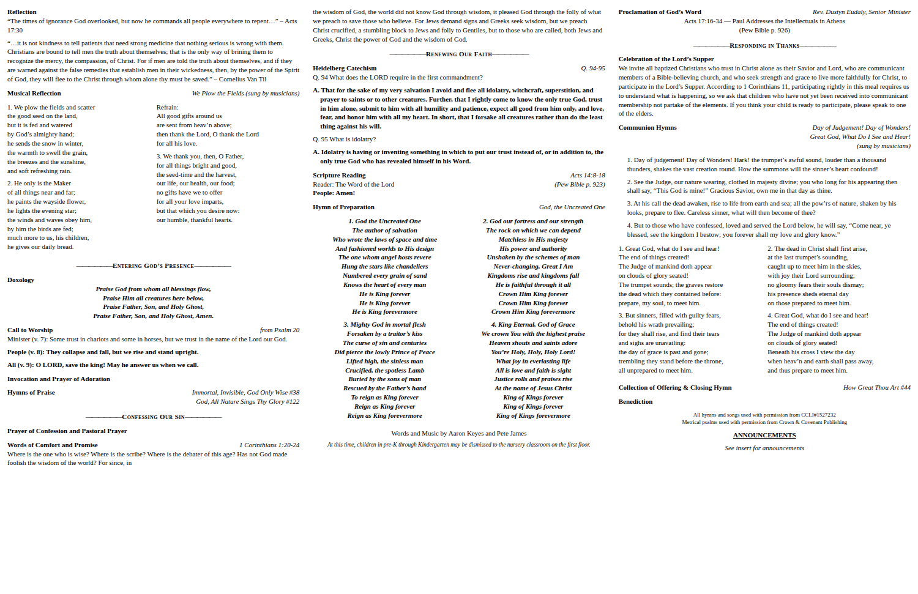Reflection
“The times of ignorance God overlooked, but now he commands all people everywhere to repent…” – Acts 17:30
“…it is not kindness to tell patients that need strong medicine that nothing serious is wrong with them. Christians are bound to tell men the truth about themselves; that is the only way of brining them to recognize the mercy, the compassion, of Christ. For if men are told the truth about themselves, and if they are warned against the false remedies that establish men in their wickedness, then, by the power of the Spirit of God, they will flee to the Christ through whom alone thy must be saved.” – Cornelius Van Til
Musical Reflection We Plow the Fields (sung by musicians)
1. We plow the fields and scatter
the good seed on the land,
but it is fed and watered
by God’s almighty hand;
he sends the snow in winter,
the warmth to swell the grain,
the breezes and the sunshine,
and soft refreshing rain.
2. He only is the Maker
of all things near and far;
he paints the wayside flower,
he lights the evening star;
the winds and waves obey him,
by him the birds are fed;
much more to us, his children,
he gives our daily bread.
Refrain:
All good gifts around us
are sent from heav’n above;
then thank the Lord, O thank the Lord
for all his love.
3. We thank you, then, O Father,
for all things bright and good,
the seed-time and the harvest,
our life, our health, our food;
no gifts have we to offer
for all your love imparts,
but that which you desire now:
our humble, thankful hearts.
Entering God’s Presence
Doxology
Praise God from whom all blessings flow,
Praise Him all creatures here below,
Praise Father, Son, and Holy Ghost,
Praise Father, Son, and Holy Ghost, Amen.
Call to Worship from Psalm 20
Minister (v. 7): Some trust in chariots and some in horses, but we trust in the name of the Lord our God.
People (v. 8): They collapse and fall, but we rise and stand upright.
All (v. 9): O LORD, save the king! May he answer us when we call.
Invocation and Prayer of Adoration
Hymns of Praise Immortal, Invisible, God Only Wise #38
God, All Nature Sings Thy Glory #122
Confessing Our Sin
Prayer of Confession and Pastoral Prayer
Words of Comfort and Promise 1 Corinthians 1:20-24
Where is the one who is wise? Where is the scribe? Where is the debater of this age? Has not God made foolish the wisdom of the world? For since, in
the wisdom of God, the world did not know God through wisdom, it pleased God through the folly of what we preach to save those who believe. For Jews demand signs and Greeks seek wisdom, but we preach Christ crucified, a stumbling block to Jews and folly to Gentiles, but to those who are called, both Jews and Greeks, Christ the power of God and the wisdom of God.
Renewing Our Faith
Heidelberg Catechism Q. 94-95
Q. 94 What does the LORD require in the first commandment?
A. That for the sake of my very salvation I avoid and flee all idolatry, witchcraft, superstition, and prayer to saints or to other creatures. Further, that I rightly come to know the only true God, trust in him alone, submit to him with all humility and patience, expect all good from him only, and love, fear, and honor him with all my heart. In short, that I forsake all creatures rather than do the least thing against his will.
Q. 95 What is idolatry?
A. Idolatry is having or inventing something in which to put our trust instead of, or in addition to, the only true God who has revealed himself in his Word.
Scripture Reading Acts 14:8-18
Reader: The Word of the Lord (Pew Bible p. 923)
People: Amen!
Hymn of Preparation God, the Uncreated One
1. God the Uncreated One
The author of salvation
Who wrote the laws of space and time
And fashioned worlds to His design
The one whom angel hosts revere
Hung the stars like chandeliers
Numbered every grain of sand
Knows the heart of every man
He is King forever
He is King forever
He is King forevermore
3. Mighty God in mortal flesh
Forsaken by a traitor’s kiss
The curse of sin and centuries
Did pierce the lowly Prince of Peace
Lifted high, the sinless man
Crucified, the spotless Lamb
Buried by the sons of man
Rescued by the Father’s hand
To reign as King forever
Reign as King forever
Reign as King forevermore
2. God our fortress and our strength
The rock on which we can depend
Matchless in His majesty
His power and authority
Unshaken by the schemes of man
Never-changing, Great I Am
Kingdoms rise and kingdoms fall
He is faithful through it all
Crown Him King forever
Crown Him King forever
Crown Him King forevermore
4. King Eternal, God of Grace
We crown You with the highest praise
Heaven shouts and saints adore
You’re Holy, Holy, Holy Lord!
What joy in everlasting life
All is love and faith is sight
Justice rolls and praises rise
At the name of Jesus Christ
King of Kings forever
King of Kings forever
King of Kings forevermore
Words and Music by Aaron Keyes and Pete James
At this time, children in pre-K through Kindergarten may be dismissed to the nursery classroom on the first floor.
Proclamation of God’s Word Rev. Dustyn Eudaly, Senior Minister
Acts 17:16-34 — Paul Addresses the Intellectuals in Athens
(Pew Bible p. 926)
Responding in Thanks
Celebration of the Lord’s Supper
We invite all baptized Christians who trust in Christ alone as their Savior and Lord, who are communicant members of a Bible-believing church, and who seek strength and grace to live more faithfully for Christ, to participate in the Lord’s Supper. According to 1 Corinthians 11, participating rightly in this meal requires us to understand what is happening, so we ask that children who have not yet been received into communicant membership not partake of the elements. If you think your child is ready to participate, please speak to one of the elders.
Communion Hymns Day of Judgement! Day of Wonders!
Great God, What Do I See and Hear!
(sung by musicians)
1. Day of judgement! Day of Wonders! Hark! the trumpet’s awful sound, louder than a thousand thunders, shakes the vast creation round. How the summons will the sinner’s heart confound!
2. See the Judge, our nature wearing, clothed in majesty divine; you who long for his appearing then shall say, “This God is mine!” Gracious Savior, own me in that day as thine.
3. At his call the dead awaken, rise to life from earth and sea; all the pow’rs of nature, shaken by his looks, prepare to flee. Careless sinner, what will then become of thee?
4. But to those who have confessed, loved and served the Lord below, he will say, “Come near, ye blessed, see the kingdom I bestow; you forever shall my love and glory know.”
1. Great God, what do I see and hear!
The end of things created!
The Judge of mankind doth appear
on clouds of glory seated!
The trumpet sounds; the graves restore
the dead which they contained before:
prepare, my soul, to meet him.
3. But sinners, filled with guilty fears,
behold his wrath prevailing;
for they shall rise, and find their tears
and sighs are unavailing:
the day of grace is past and gone;
trembling they stand before the throne,
all unprepared to meet him.
2. The dead in Christ shall first arise,
at the last trumpet’s sounding,
caught up to meet him in the skies,
with joy their Lord surrounding;
no gloomy fears their souls dismay;
his presence sheds eternal day
on those prepared to meet him.
4. Great God, what do I see and hear!
The end of things created!
The Judge of mankind doth appear
on clouds of glory seated!
Beneath his cross I view the day
when heav’n and earth shall pass away,
and thus prepare to meet him.
Collection of Offering & Closing Hymn How Great Thou Art #44
Benediction
All hymns and songs used with permission from CCLI#1527232
Metrical psalms used with permission from Crown & Covenant Publishing
ANNOUNCEMENTS
See insert for announcements